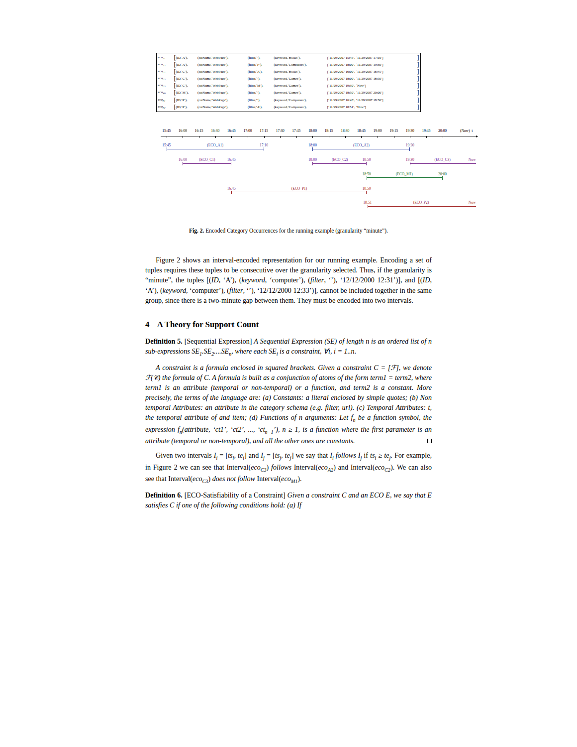| eco A1 | [ | (ID,‘A’), | (catName,‘WebPage’), | (filter,‘’), | (keyword,‘Books’), | [‘11/29/2007 15:45’, ‘11/29/2007 17:10’] | ] |
| eco A2 | [ | (ID,‘A’), | (catName,‘WebPage’), | (filter,‘P’), | (keyword,‘Computers’), | [‘11/29/2007 18:00’, ‘11/29/2007 19:30’] | ] |
| eco C1 | [ | (ID,‘C’), | (catName,‘WebPage’), | (filter,‘A’), | (keyword,‘Books’), | [‘11/29/2007 16:00’, ‘11/29/2007 16:45’] | ] |
| eco C2 | [ | (ID,‘C’), | (catName,‘WebPage’), | (filter,‘’), | (keyword,‘Games’), | [‘11/29/2007 18:00’, ‘11/29/2007 18:50’] | ] |
| eco C3 | [ | (ID,‘C’), | (catName,‘WebPage’), | (filter,‘M’), | (keyword,‘Games’), | [‘11/29/2007 19:30’, ‘Now’] | ] |
| eco M1 | [ | (ID,‘M’), | (catName,‘WebPage’), | (filter,‘’), | (keyword,‘Games’), | [‘11/29/2007 18:50’, ‘11/29/2007 20:00’] | ] |
| eco P1 | [ | (ID,‘P’), | (catName,‘WebPage’), | (filter,‘’), | (keyword,‘Computers’), | [‘11/29/2007 16:45’, ‘11/29/2007 18:50’] | ] |
| eco P2 | [ | (ID,‘P’), | (catName,‘WebPage’), | (filter,‘A’), | (keyword,‘Computers’), | [‘11/29/2007 18:51’, ‘Now’] | ] |
15:45 16:00 16:15 16:30 16:45 17:00 17:15 17:30 17:45 18:00 18:15 18:30 18:45 19:00 19:15 19:30 19:45 20:00 (Now) t
15:45
17:10
(ECO_A1)
18:00
19:30
(ECO_A2)
16:00
16:45
(ECO_C1)
18:00
18:50
(ECO_C2)
19:30
Now
(ECO_C3)
18:50
20:00
(ECO_M1)
16:45
18:50
(ECO_P1)
18:51
Now
(ECO_P2)
Fig. 2. Encoded Category Occurrences for the running example (granularity “minute”).
Figure 2 shows an interval-encoded representation for our running example. Encoding a set of tuples requires these tuples to be consecutive over the granularity selected. Thus, if the granularity is “minute”, the tuples [(ID, ‘A’), (keyword, ‘computer’), (filter, ‘’), ‘12/12/2000 12:31’)], and [(ID, ‘A’), (keyword, ‘computer’), (filter, ‘’), ‘12/12/2000 12:33’)], cannot be included together in the same group, since there is a two-minute gap between them. They must be encoded into two intervals.
4 A Theory for Support Count
Definition 5. [Sequential Expression] A Sequential Expression (SE) of length n is an ordered list of n sub-expressions SE1.SE2....SEn, where each SEi is a constraint, ∀i, i = 1..n.
A constraint is a formula enclosed in squared brackets. Given a constraint C = [ℱ], we denote ℱ(𝒞) the formula of C. A formula is built as a conjunction of atoms of the form term1 = term2, where term1 is an attribute (temporal or non-temporal) or a function, and term2 is a constant. More precisely, the terms of the language are: (a) Constants: a literal enclosed by simple quotes; (b) Non temporal Attributes: an attribute in the category schema (e.g. filter, url). (c) Temporal Attributes: t, the temporal attribute of and item; (d) Functions of n arguments: Let fn be a function symbol, the expression fn(attribute, ‘ct1’, ‘ct2’, ..., ‘ctn−1’), n ≥ 1, is a function where the first parameter is an attribute (temporal or non-temporal), and all the other ones are constants.
Given two intervals Ii = [tsi, tei] and Ij = [tsj, tej] we say that Ii follows Ij if tsi ≥ tej. For example, in Figure 2 we can see that Interval(ecoC3) follows Interval(ecoA2) and Interval(ecoC2). We can also see that Interval(ecoC3) does not follow Interval(ecoM1).
Definition 6. [ECO-Satisfiability of a Constraint] Given a constraint C and an ECO E, we say that E satisfies C if one of the following conditions hold: (a) If